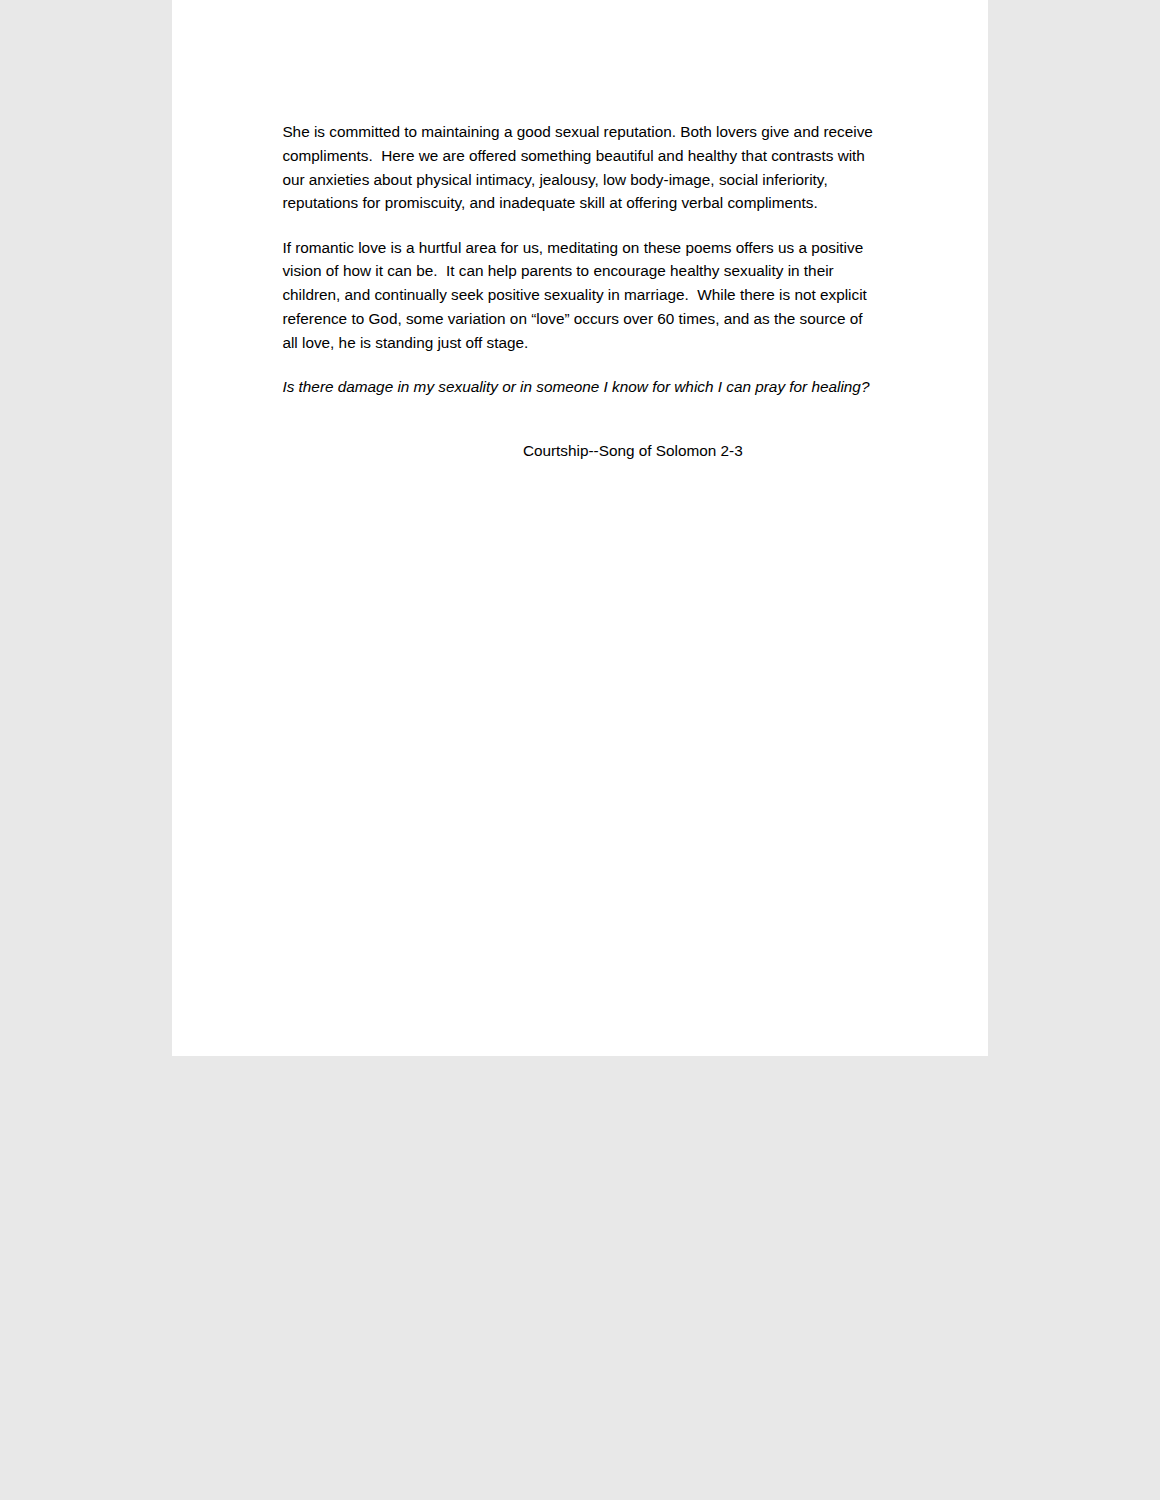She is committed to maintaining a good sexual reputation. Both lovers give and receive compliments. Here we are offered something beautiful and healthy that contrasts with our anxieties about physical intimacy, jealousy, low body-image, social inferiority, reputations for promiscuity, and inadequate skill at offering verbal compliments.
If romantic love is a hurtful area for us, meditating on these poems offers us a positive vision of how it can be. It can help parents to encourage healthy sexuality in their children, and continually seek positive sexuality in marriage. While there is not explicit reference to God, some variation on “love” occurs over 60 times, and as the source of all love, he is standing just off stage.
Is there damage in my sexuality or in someone I know for which I can pray for healing?
Courtship--Song of Solomon 2-3